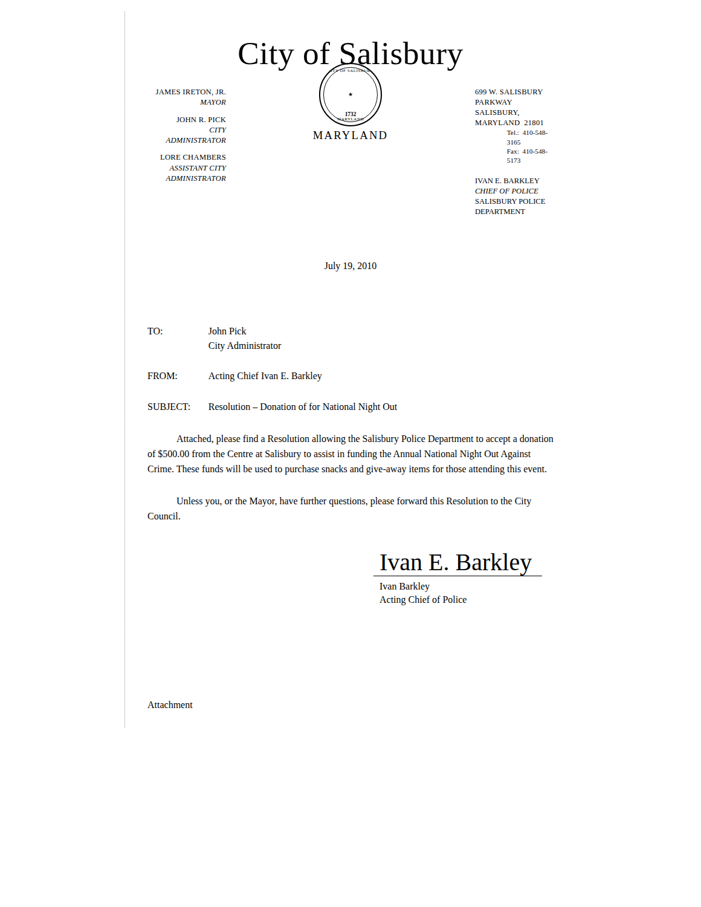James Ireton, Jr.
Mayor
John R. Pick
City Administrator
Lore Chambers
Assistant City Administrator
City of Salisbury
City of Salisbury
★
1732
Maryland
MARYLAND
699 W. SALISBURY PARKWAY
SALISBURY, MARYLAND 21801
Tel.: 410-548-3165
Fax: 410-548-5173
Ivan E. Barkley
Chief of Police
Salisbury Police Department
July 19, 2010
TO:
John Pick City Administrator
FROM:
Acting Chief Ivan E. Barkley
SUBJECT:
Resolution – Donation of for National Night Out
Attached, please find a Resolution allowing the Salisbury Police Department to accept a donation of $500.00 from the Centre at Salisbury to assist in funding the Annual National Night Out Against Crime. These funds will be used to purchase snacks and give-away items for those attending this event.
Unless you, or the Mayor, have further questions, please forward this Resolution to the City Council.
Ivan E. Barkley
Ivan Barkley
Acting Chief of Police
Attachment